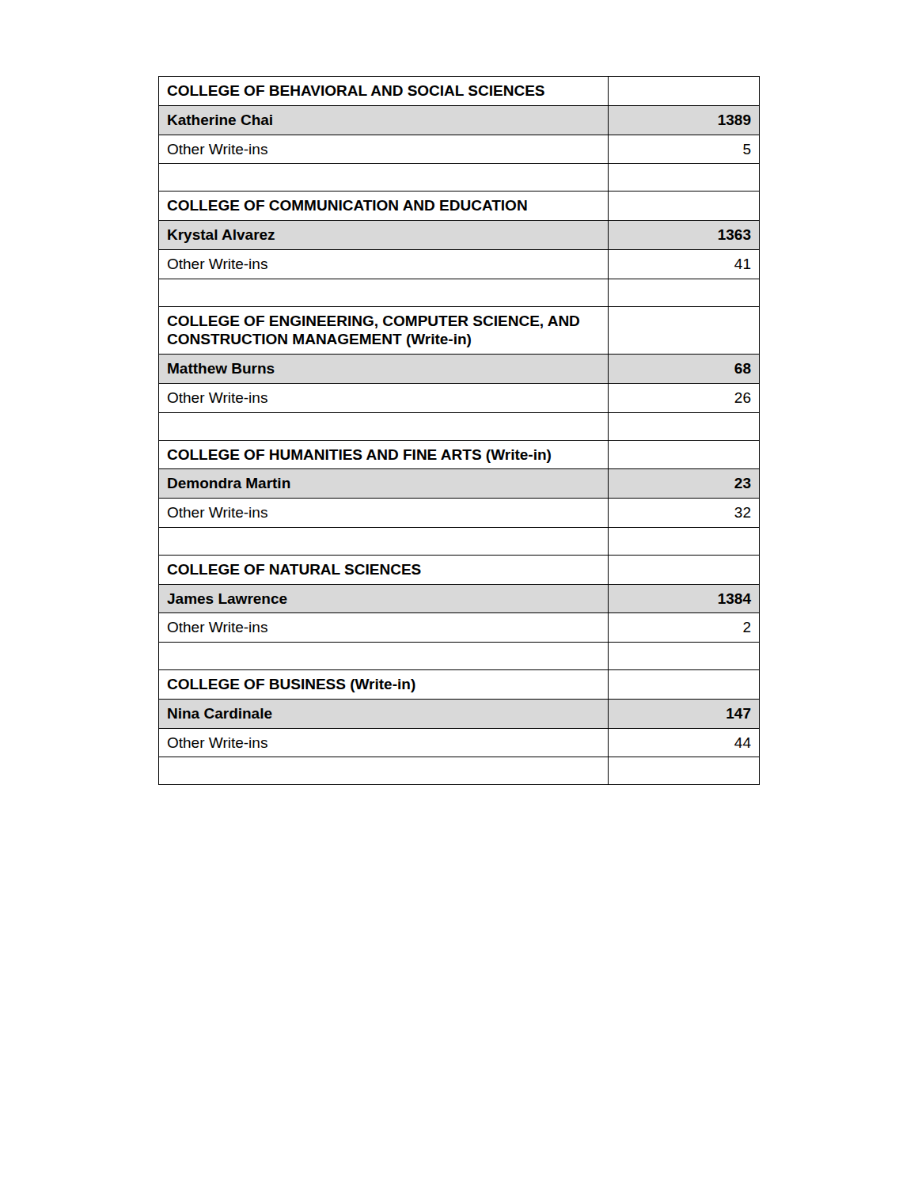| COLLEGE OF BEHAVIORAL AND SOCIAL SCIENCES | |
| Katherine Chai | 1389 |
| Other Write-ins | 5 |
| COLLEGE OF COMMUNICATION AND EDUCATION | |
| Krystal Alvarez | 1363 |
| Other Write-ins | 41 |
| COLLEGE OF ENGINEERING, COMPUTER SCIENCE, AND CONSTRUCTION MANAGEMENT (Write-in) | |
| Matthew Burns | 68 |
| Other Write-ins | 26 |
| COLLEGE OF HUMANITIES AND FINE ARTS (Write-in) | |
| Demondra Martin | 23 |
| Other Write-ins | 32 |
| COLLEGE OF NATURAL SCIENCES | |
| James Lawrence | 1384 |
| Other Write-ins | 2 |
| COLLEGE OF BUSINESS (Write-in) | |
| Nina Cardinale | 147 |
| Other Write-ins | 44 |